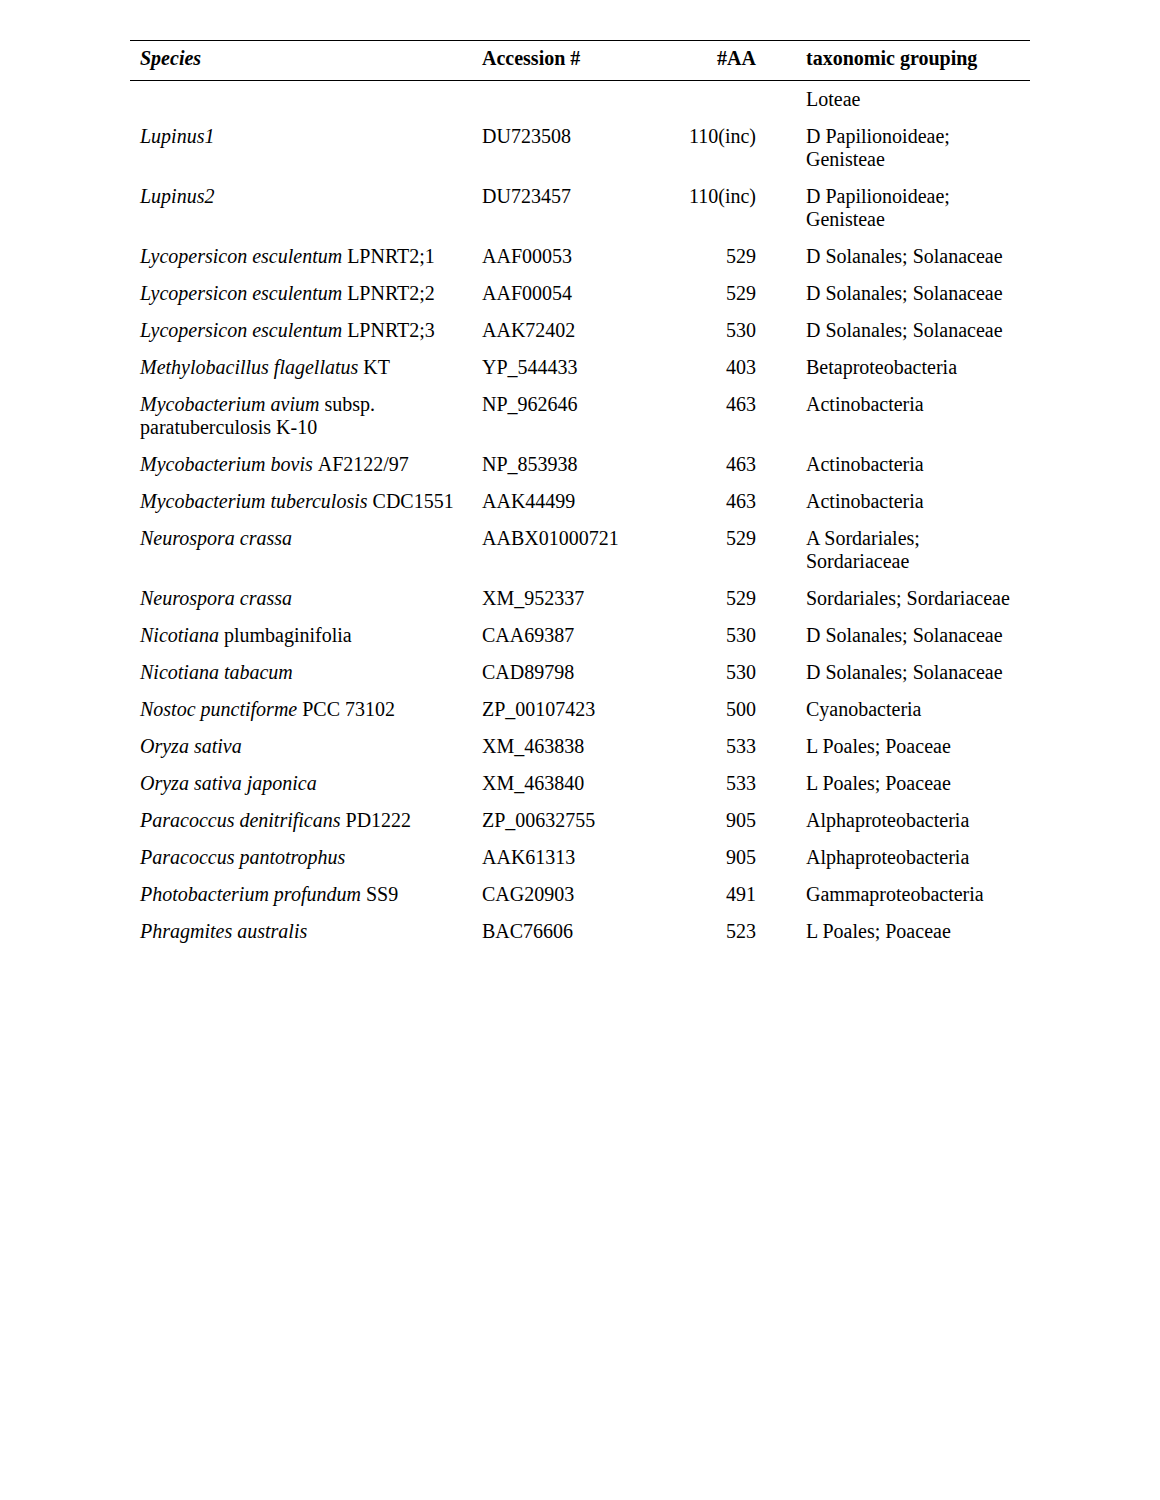| Species | Accession # | #AA | taxonomic grouping |
| --- | --- | --- | --- |
| | | | Loteae |
| Lupinus1 | DU723508 | 110(inc) | D Papilionoideae; Genisteae |
| Lupinus2 | DU723457 | 110(inc) | D Papilionoideae; Genisteae |
| Lycopersicon esculentum LPNRT2;1 | AAF00053 | 529 | D Solanales; Solanaceae |
| Lycopersicon esculentum LPNRT2;2 | AAF00054 | 529 | D Solanales; Solanaceae |
| Lycopersicon esculentum LPNRT2;3 | AAK72402 | 530 | D Solanales; Solanaceae |
| Methylobacillus flagellatus KT | YP_544433 | 403 | Betaproteobacteria |
| Mycobacterium avium subsp. paratuberculosis K-10 | NP_962646 | 463 | Actinobacteria |
| Mycobacterium bovis AF2122/97 | NP_853938 | 463 | Actinobacteria |
| Mycobacterium tuberculosis CDC1551 | AAK44499 | 463 | Actinobacteria |
| Neurospora crassa | AABX01000721 | 529 | A Sordariales; Sordariaceae |
| Neurospora crassa | XM_952337 | 529 | Sordariales; Sordariaceae |
| Nicotiana plumbaginifolia | CAA69387 | 530 | D Solanales; Solanaceae |
| Nicotiana tabacum | CAD89798 | 530 | D Solanales; Solanaceae |
| Nostoc punctiforme PCC 73102 | ZP_00107423 | 500 | Cyanobacteria |
| Oryza sativa | XM_463838 | 533 | L Poales; Poaceae |
| Oryza sativa japonica | XM_463840 | 533 | L Poales; Poaceae |
| Paracoccus denitrificans PD1222 | ZP_00632755 | 905 | Alphaproteobacteria |
| Paracoccus pantotrophus | AAK61313 | 905 | Alphaproteobacteria |
| Photobacterium profundum SS9 | CAG20903 | 491 | Gammaproteobacteria |
| Phragmites australis | BAC76606 | 523 | L Poales; Poaceae |